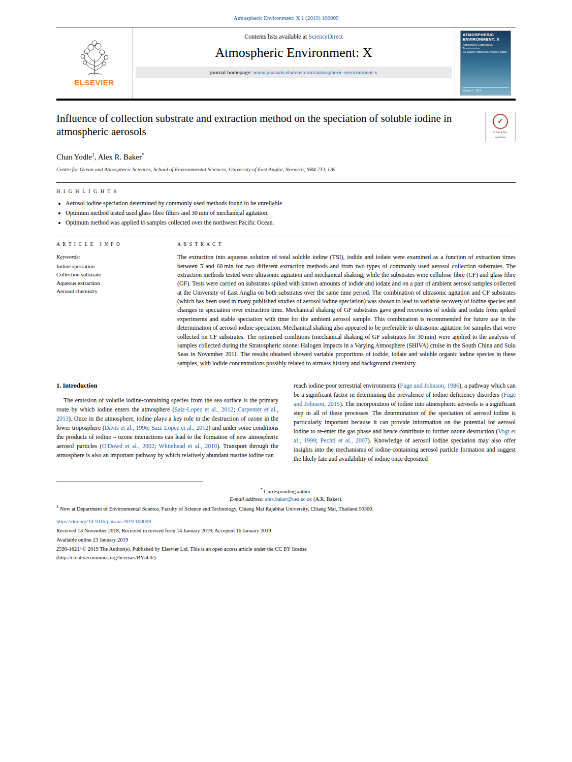Atmospheric Environment: X 1 (2019) 100009
ELSEVIER
Contents lists available at ScienceDirect
Atmospheric Environment: X
journal homepage: www.journals.elsevier.com/atmospheric-environment-x
ATMOSPHERIC
ENVIRONMENT: X
Atmospheric Composition, Transformation
Air Quality, Emissions, Health, Climate
Volume 1 2019
Influence of collection substrate and extraction method on the speciation of soluble iodine in atmospheric aerosols
✓
Check for
updates
Chan Yodle1, Alex R. Baker*
Centre for Ocean and Atmospheric Sciences, School of Environmental Sciences, University of East Anglia, Norwich, NR4 7TJ, UK
H I G H L I G H T S
Aerosol iodine speciation determined by commonly used methods found to be unreliable.
Optimum method tested used glass fibre filters and 30 min of mechanical agitation.
Optimum method was applied to samples collected over the northwest Pacific Ocean.
A R T I C L E I N F O
Keywords:
Iodine speciation
Collection substrate
Aqueous extraction
Aerosol chemistry
A B S T R A C T
The extraction into aqueous solution of total soluble iodine (TSI), iodide and iodate were examined as a function of extraction times between 5 and 60 min for two different extraction methods and from two types of commonly used aerosol collection substrates. The extraction methods tested were ultrasonic agitation and mechanical shaking, while the substrates were cellulose fibre (CF) and glass fibre (GF). Tests were carried on substrates spiked with known amounts of iodide and iodate and on a pair of ambient aerosol samples collected at the University of East Anglia on both substrates over the same time period. The combination of ultrasonic agitation and CF substrates (which has been used in many published studies of aerosol iodine speciation) was shown to lead to variable recovery of iodine species and changes in speciation over extraction time. Mechanical shaking of GF substrates gave good recoveries of iodide and iodate from spiked experiments and stable speciation with time for the ambient aerosol sample. This combination is recommended for future use in the determination of aerosol iodine speciation. Mechanical shaking also appeared to be preferable to ultrasonic agitation for samples that were collected on CF substrates. The optimised conditions (mechanical shaking of GF substrates for 30 min) were applied to the analysis of samples collected during the Stratospheric ozone: Halogen Impacts in a Varying Atmosphere (SHIVA) cruise in the South China and Sulu Seas in November 2011. The results obtained showed variable proportions of iodide, iodate and soluble organic iodine species in these samples, with iodide concentrations possibly related to airmass history and background chemistry.
1. Introduction
The emission of volatile iodine-containing species from the sea surface is the primary route by which iodine enters the atmosphere (Saiz-Lopez et al., 2012; Carpenter et al., 2013). Once in the atmosphere, iodine plays a key role in the destruction of ozone in the lower troposphere (Davis et al., 1996; Saiz-Lopez et al., 2012) and under some conditions the products of iodine – ozone interactions can lead to the formation of new atmospheric aerosol particles (O'Dowd et al., 2002; Whitehead et al., 2010). Transport through the atmosphere is also an important pathway by which relatively abundant marine iodine can
reach iodine-poor terrestrial environments (Fuge and Johnson, 1986), a pathway which can be a significant factor in determining the prevalence of iodine deficiency disorders (Fuge and Johnson, 2015). The incorporation of iodine into atmospheric aerosols is a significant step in all of these processes. The determination of the speciation of aerosol iodine is particularly important because it can provide information on the potential for aerosol iodine to re-enter the gas phase and hence contribute to further ozone destruction (Vogt et al., 1999; Pechtl et al., 2007). Knowledge of aerosol iodine speciation may also offer insights into the mechanisms of iodine-containing aerosol particle formation and suggest the likely fate and availability of iodine once deposited
* Corresponding author.
E-mail address: alex.baker@uea.ac.uk (A.R. Baker).
1 Now at Department of Environmental Science, Faculty of Science and Technology, Chiang Mai Rajabhat University, Chiang Mai, Thailand 50300.
https://doi.org/10.1016/j.aeaoa.2019.100009
Received 14 November 2018; Received in revised form 14 January 2019; Accepted 16 January 2019
Available online 23 January 2019
2590-1621/ © 2019 The Author(s). Published by Elsevier Ltd. This is an open access article under the CC BY license
(http://creativecommons.org/licenses/BY/4.0/).